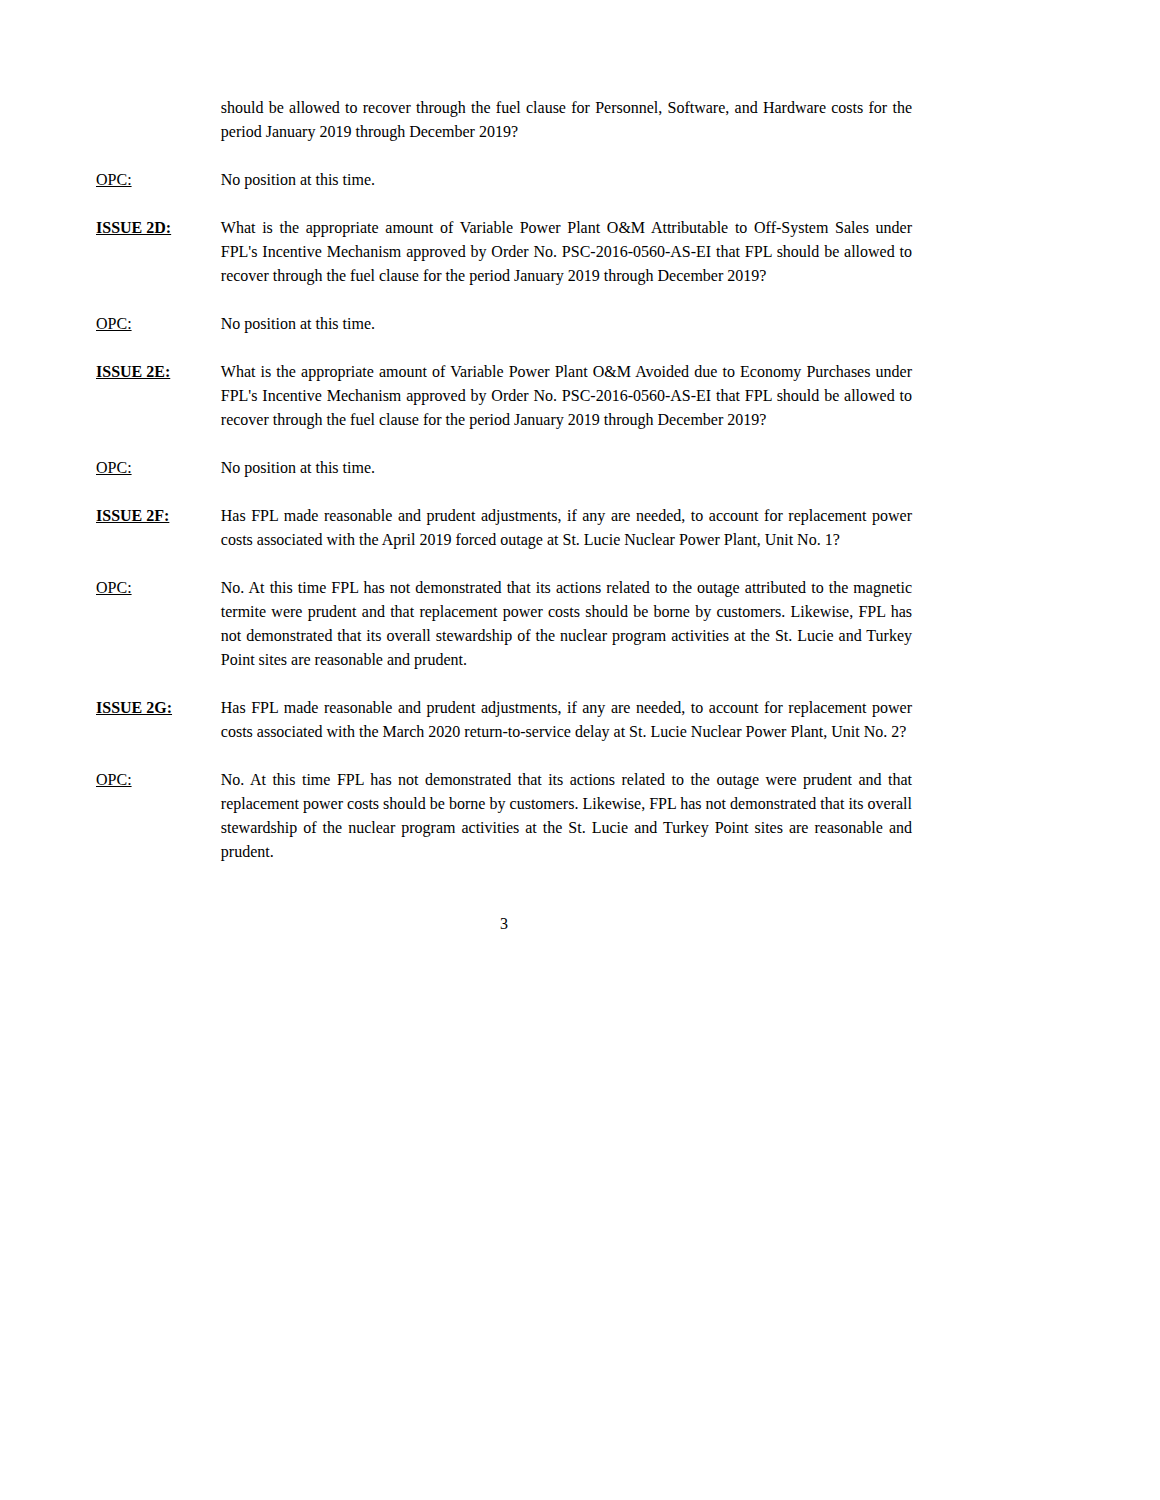should be allowed to recover through the fuel clause for Personnel, Software, and Hardware costs for the period January 2019 through December 2019?
OPC:
No position at this time.
ISSUE 2D:
What is the appropriate amount of Variable Power Plant O&M Attributable to Off-System Sales under FPL's Incentive Mechanism approved by Order No. PSC-2016-0560-AS-EI that FPL should be allowed to recover through the fuel clause for the period January 2019 through December 2019?
OPC:
No position at this time.
ISSUE 2E:
What is the appropriate amount of Variable Power Plant O&M Avoided due to Economy Purchases under FPL's Incentive Mechanism approved by Order No. PSC-2016-0560-AS-EI that FPL should be allowed to recover through the fuel clause for the period January 2019 through December 2019?
OPC:
No position at this time.
ISSUE 2F:
Has FPL made reasonable and prudent adjustments, if any are needed, to account for replacement power costs associated with the April 2019 forced outage at St. Lucie Nuclear Power Plant, Unit No. 1?
OPC:
No. At this time FPL has not demonstrated that its actions related to the outage attributed to the magnetic termite were prudent and that replacement power costs should be borne by customers. Likewise, FPL has not demonstrated that its overall stewardship of the nuclear program activities at the St. Lucie and Turkey Point sites are reasonable and prudent.
ISSUE 2G:
Has FPL made reasonable and prudent adjustments, if any are needed, to account for replacement power costs associated with the March 2020 return-to-service delay at St. Lucie Nuclear Power Plant, Unit No. 2?
OPC:
No. At this time FPL has not demonstrated that its actions related to the outage were prudent and that replacement power costs should be borne by customers. Likewise, FPL has not demonstrated that its overall stewardship of the nuclear program activities at the St. Lucie and Turkey Point sites are reasonable and prudent.
3